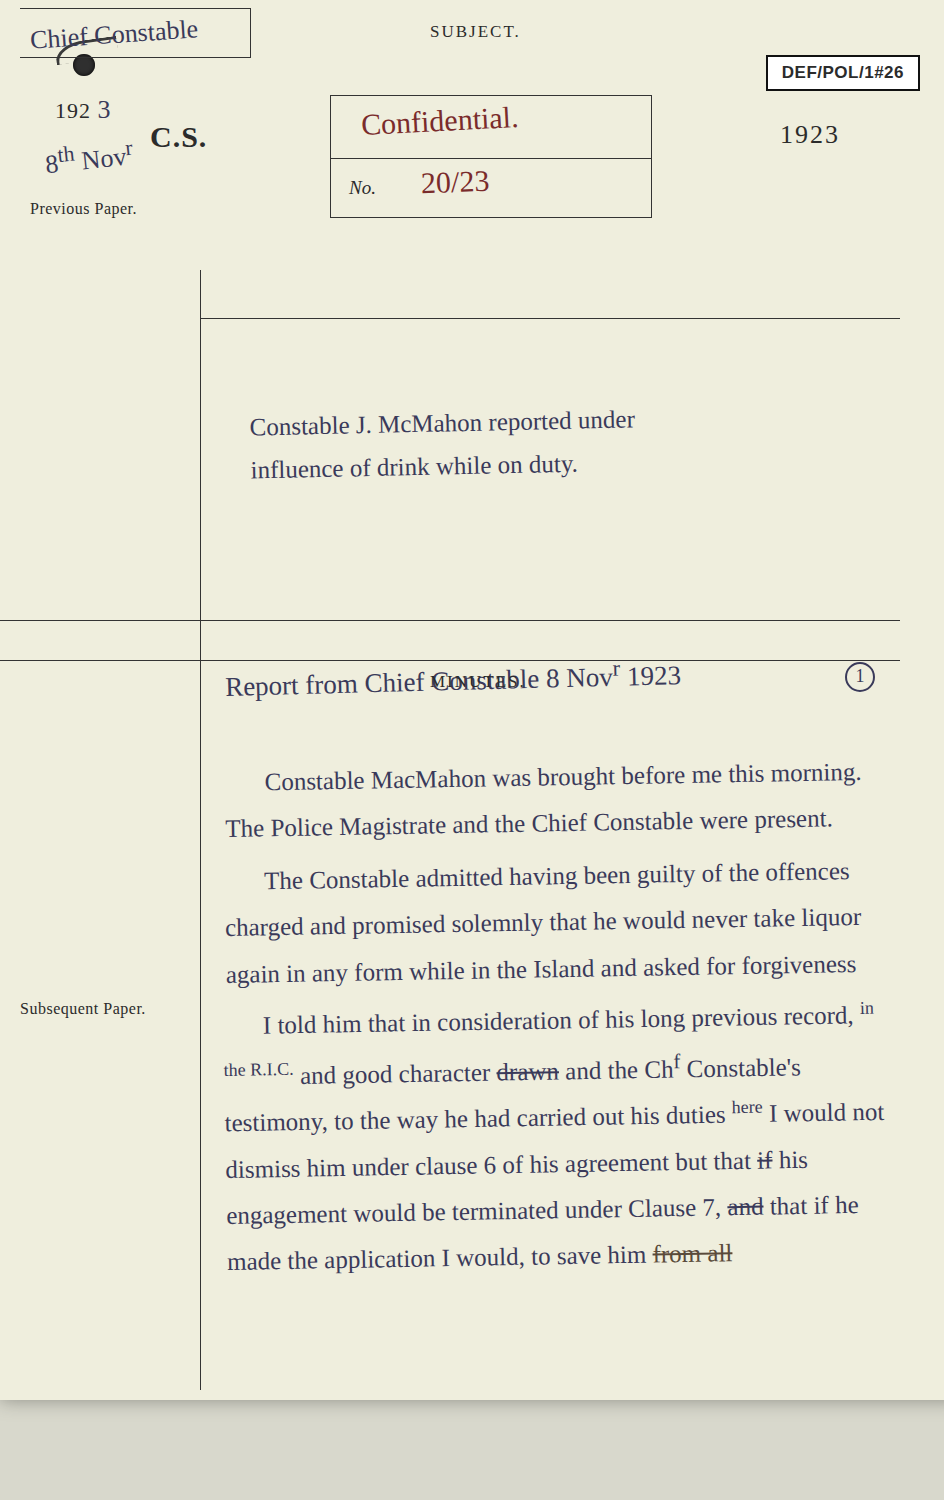DEF/POL/1#26
C.S.
1923
Confidential.
No.
20/23
Chief Constable
SUBJECT.
192 3
8th Novr
Previous Paper.
Subsequent Paper.
Constable J. McMahon reported under
influence of drink while on duty.
Report from Chief Constable 8 Novr 1923
MINUTES.
1
Constable MacMahon was brought before me this morning. The Police Magistrate and the Chief Constable were present.
The Constable admitted having been guilty of the offences charged and promised solemnly that he would never take liquor again in any form while in the Island and asked for forgiveness
I told him that in consideration of his long previous record, in the R.I.C. and good character drawn and the Chf Constable's testimony, to the way he had carried out his duties here I would not dismiss him under clause 6 of his agreement but that if his engagement would be terminated under Clause 7, and that if he made the application I would, to save him from all